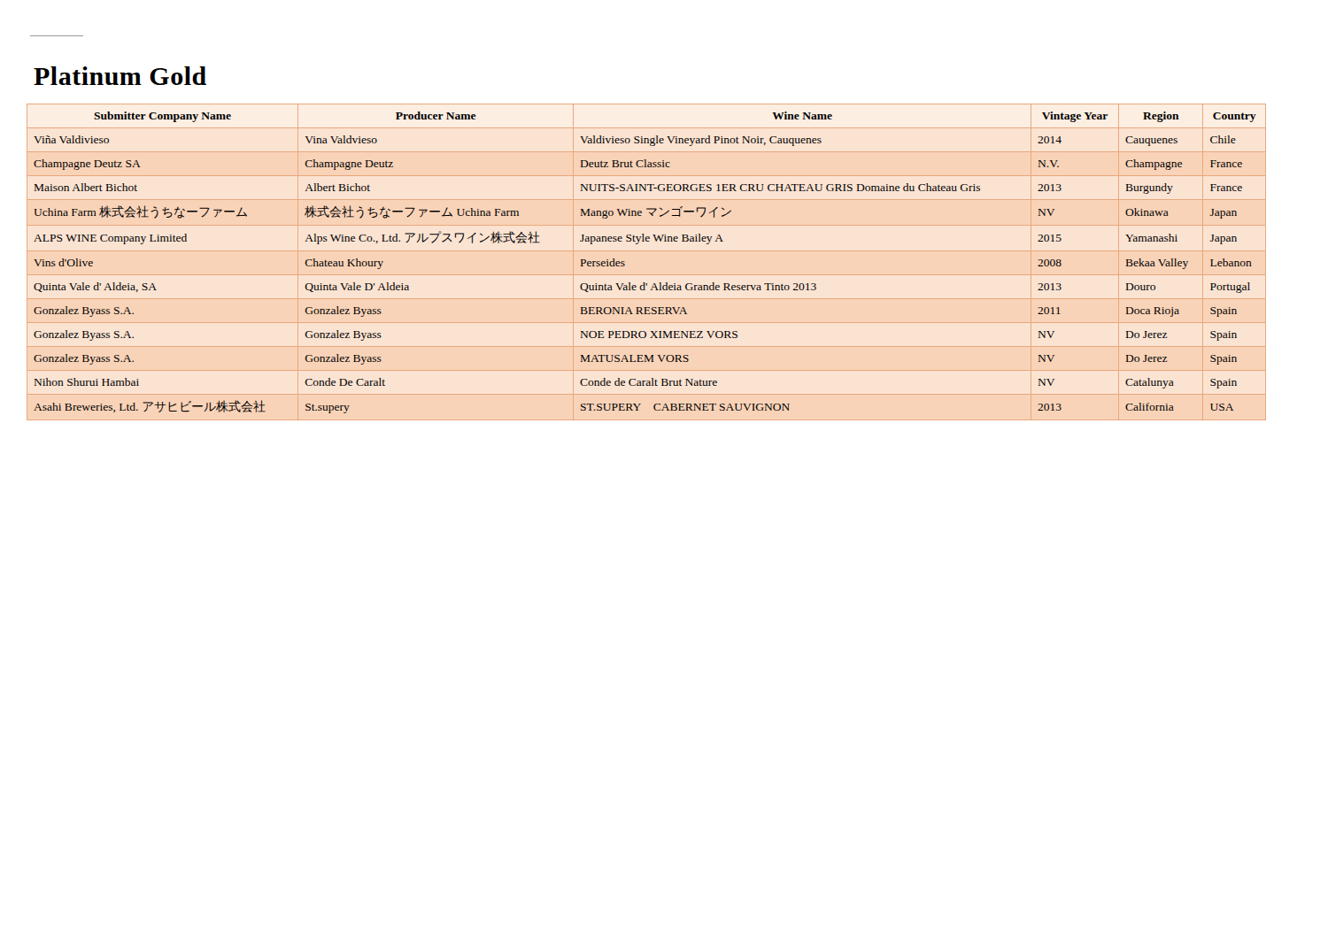Platinum Gold
| Submitter Company Name | Producer Name | Wine Name | Vintage Year | Region | Country |
| --- | --- | --- | --- | --- | --- |
| Viña Valdivieso | Vina Valdvieso | Valdivieso Single Vineyard Pinot Noir, Cauquenes | 2014 | Cauquenes | Chile |
| Champagne Deutz SA | Champagne Deutz | Deutz Brut Classic | N.V. | Champagne | France |
| Maison Albert Bichot | Albert Bichot | NUITS-SAINT-GEORGES 1ER CRU CHATEAU GRIS Domaine du Chateau Gris | 2013 | Burgundy | France |
| Uchina Farm 株式会社うちなーファーム | 株式会社うちなーファーム Uchina Farm | Mango Wine マンゴーワイン | NV | Okinawa | Japan |
| ALPS WINE Company Limited | Alps Wine Co., Ltd. アルプスワイン株式会社 | Japanese Style Wine Bailey A | 2015 | Yamanashi | Japan |
| Vins d'Olive | Chateau Khoury | Perseides | 2008 | Bekaa Valley | Lebanon |
| Quinta Vale d' Aldeia, SA | Quinta Vale D' Aldeia | Quinta Vale d' Aldeia Grande Reserva Tinto 2013 | 2013 | Douro | Portugal |
| Gonzalez Byass S.A. | Gonzalez Byass | BERONIA RESERVA | 2011 | Doca Rioja | Spain |
| Gonzalez Byass S.A. | Gonzalez Byass | NOE PEDRO XIMENEZ VORS | NV | Do Jerez | Spain |
| Gonzalez Byass S.A. | Gonzalez Byass | MATUSALEM VORS | NV | Do Jerez | Spain |
| Nihon Shurui Hambai | Conde De Caralt | Conde de Caralt Brut Nature | NV | Catalunya | Spain |
| Asahi Breweries, Ltd. アサヒビール株式会社 | St.supery | ST.SUPERY CABERNET SAUVIGNON | 2013 | California | USA |